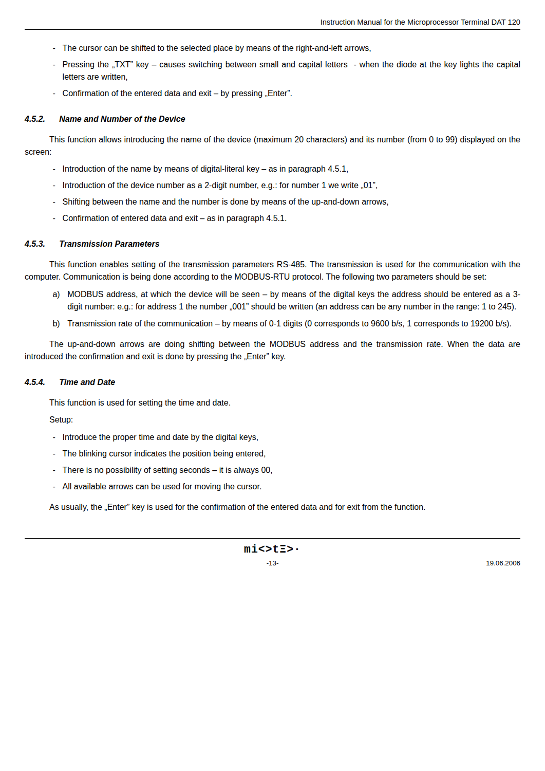Instruction Manual for the Microprocessor Terminal DAT 120
The cursor can be shifted to the selected place by means of the right-and-left arrows,
Pressing the „TXT” key – causes switching between small and capital letters - when the diode at the key lights the capital letters are written,
Confirmation of the entered data and exit – by pressing „Enter”.
4.5.2. Name and Number of the Device
This function allows introducing the name of the device (maximum 20 characters) and its number (from 0 to 99) displayed on the screen:
Introduction of the name by means of digital-literal key – as in paragraph 4.5.1,
Introduction of the device number as a 2-digit number, e.g.: for number 1 we write „01”,
Shifting between the name and the number is done by means of the up-and-down arrows,
Confirmation of entered data and exit – as in paragraph 4.5.1.
4.5.3. Transmission Parameters
This function enables setting of the transmission parameters RS-485. The transmission is used for the communication with the computer. Communication is being done according to the MODBUS-RTU protocol. The following two parameters should be set:
a) MODBUS address, at which the device will be seen – by means of the digital keys the address should be entered as a 3-digit number: e.g.: for address 1 the number „001” should be written (an address can be any number in the range: 1 to 245).
b) Transmission rate of the communication – by means of 0-1 digits (0 corresponds to 9600 b/s, 1 corresponds to 19200 b/s).
The up-and-down arrows are doing shifting between the MODBUS address and the transmission rate. When the data are introduced the confirmation and exit is done by pressing the „Enter” key.
4.5.4. Time and Date
This function is used for setting the time and date.
Setup:
Introduce the proper time and date by the digital keys,
The blinking cursor indicates the position being entered,
There is no possibility of setting seconds – it is always 00,
All available arrows can be used for moving the cursor.
As usually, the „Enter” key is used for the confirmation of the entered data and for exit from the function.
mi<>tΞ>·
-13-
19.06.2006